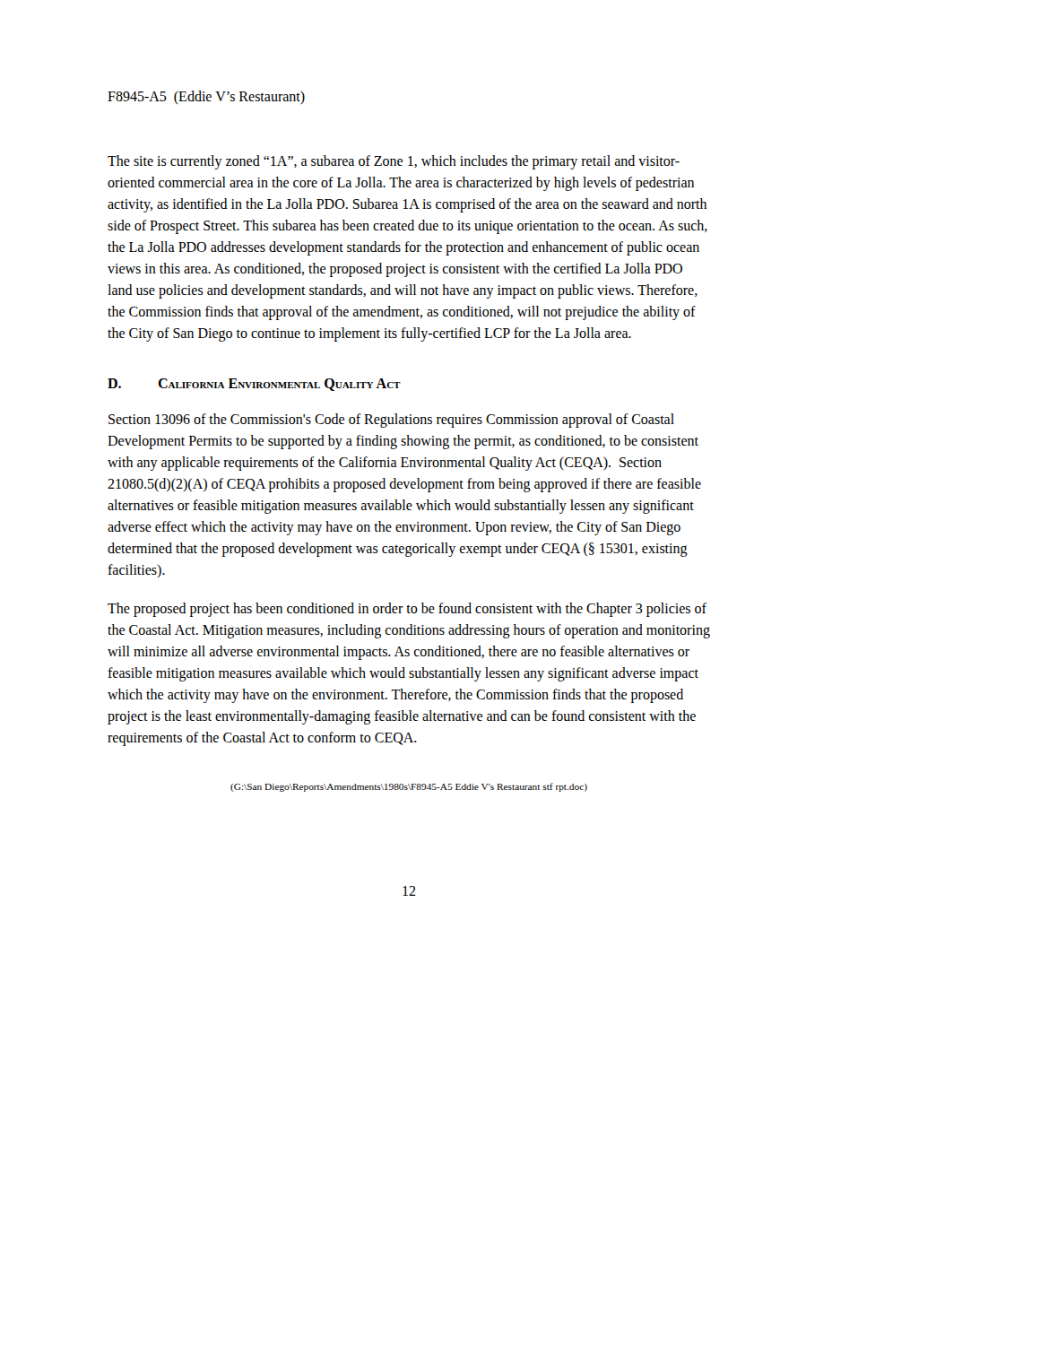F8945-A5 (Eddie V’s Restaurant)
The site is currently zoned “1A”, a subarea of Zone 1, which includes the primary retail and visitor-oriented commercial area in the core of La Jolla. The area is characterized by high levels of pedestrian activity, as identified in the La Jolla PDO. Subarea 1A is comprised of the area on the seaward and north side of Prospect Street. This subarea has been created due to its unique orientation to the ocean. As such, the La Jolla PDO addresses development standards for the protection and enhancement of public ocean views in this area. As conditioned, the proposed project is consistent with the certified La Jolla PDO land use policies and development standards, and will not have any impact on public views. Therefore, the Commission finds that approval of the amendment, as conditioned, will not prejudice the ability of the City of San Diego to continue to implement its fully-certified LCP for the La Jolla area.
D. California Environmental Quality Act
Section 13096 of the Commission's Code of Regulations requires Commission approval of Coastal Development Permits to be supported by a finding showing the permit, as conditioned, to be consistent with any applicable requirements of the California Environmental Quality Act (CEQA). Section 21080.5(d)(2)(A) of CEQA prohibits a proposed development from being approved if there are feasible alternatives or feasible mitigation measures available which would substantially lessen any significant adverse effect which the activity may have on the environment. Upon review, the City of San Diego determined that the proposed development was categorically exempt under CEQA (§ 15301, existing facilities).
The proposed project has been conditioned in order to be found consistent with the Chapter 3 policies of the Coastal Act. Mitigation measures, including conditions addressing hours of operation and monitoring will minimize all adverse environmental impacts. As conditioned, there are no feasible alternatives or feasible mitigation measures available which would substantially lessen any significant adverse impact which the activity may have on the environment. Therefore, the Commission finds that the proposed project is the least environmentally-damaging feasible alternative and can be found consistent with the requirements of the Coastal Act to conform to CEQA.
(G:\San Diego\Reports\Amendments\1980s\F8945-A5 Eddie V's Restaurant stf rpt.doc)
12